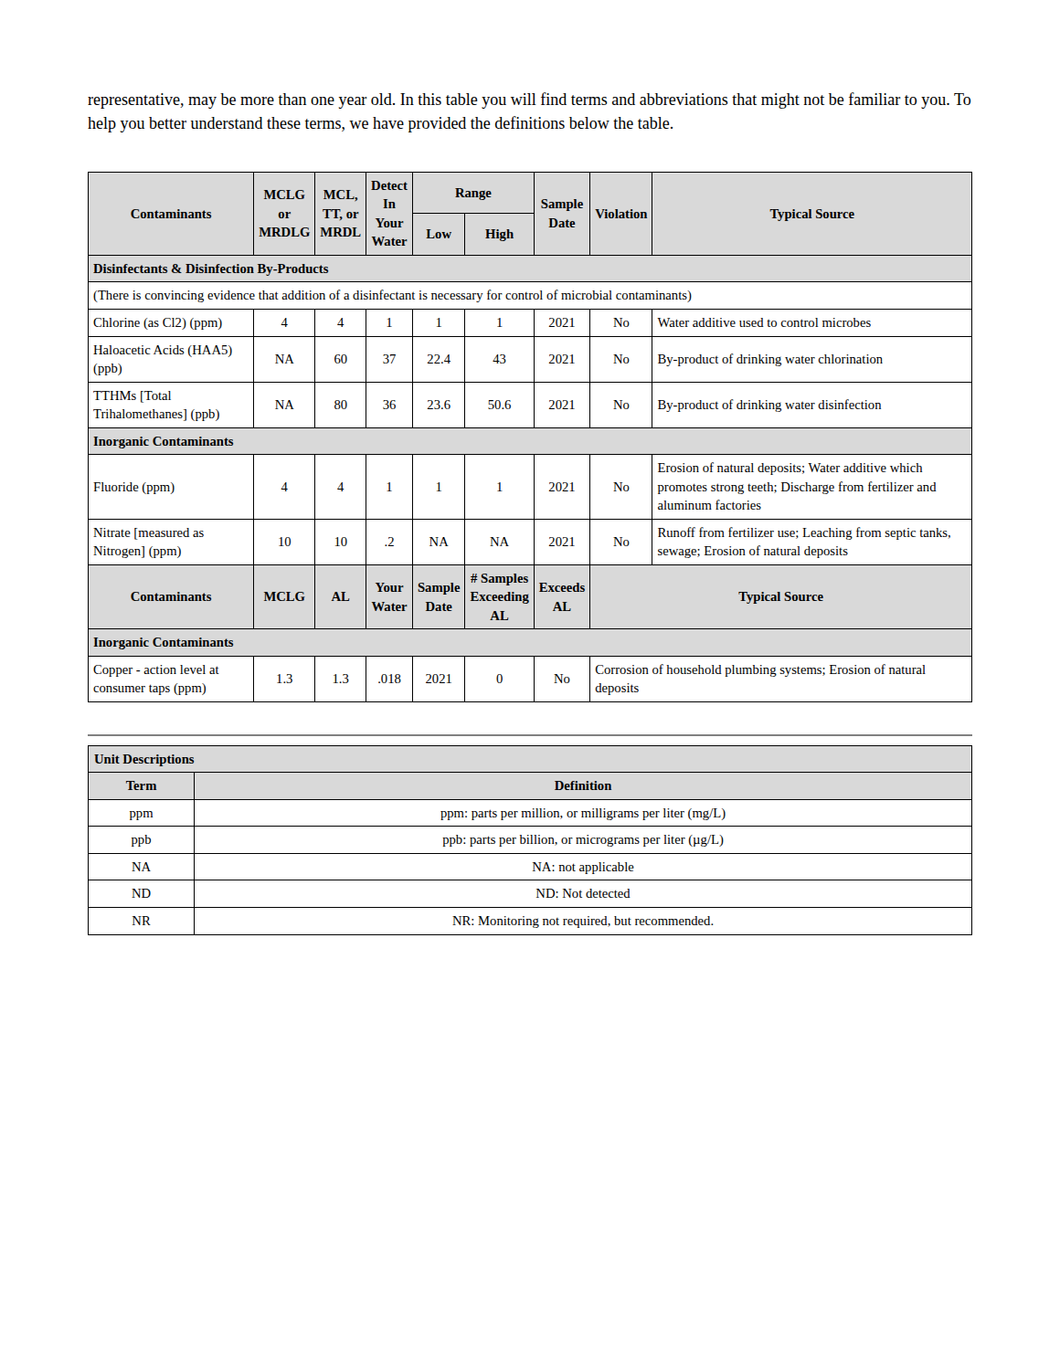representative, may be more than one year old. In this table you will find terms and abbreviations that might not be familiar to you. To help you better understand these terms, we have provided the definitions below the table.
| Contaminants | MCLG or MRDLG | MCL, TT, or MRDL | Detect In Your Water | Range | Sample Date | Violation | Typical Source |
| --- | --- | --- | --- | --- | --- | --- | --- |
| Low | High |
| Disinfectants & Disinfection By-Products |
| (There is convincing evidence that addition of a disinfectant is necessary for control of microbial contaminants) |
| Chlorine (as Cl2) (ppm) | 4 | 4 | 1 | 1 | 1 | 2021 | No | Water additive used to control microbes |
| Haloacetic Acids (HAA5) (ppb) | NA | 60 | 37 | 22.4 | 43 | 2021 | No | By-product of drinking water chlorination |
| TTHMs [Total Trihalomethanes] (ppb) | NA | 80 | 36 | 23.6 | 50.6 | 2021 | No | By-product of drinking water disinfection |
| Inorganic Contaminants |
| Fluoride (ppm) | 4 | 4 | 1 | 1 | 1 | 2021 | No | Erosion of natural deposits; Water additive which promotes strong teeth; Discharge from fertilizer and aluminum factories |
| Nitrate [measured as Nitrogen] (ppm) | 10 | 10 | .2 | NA | NA | 2021 | No | Runoff from fertilizer use; Leaching from septic tanks, sewage; Erosion of natural deposits |
| Contaminants | MCLG | AL | Your Water | Sample Date | # Samples Exceeding AL | Exceeds AL | Typical Source |
| Inorganic Contaminants |
| Copper - action level at consumer taps (ppm) | 1.3 | 1.3 | .018 | 2021 | 0 | No | Corrosion of household plumbing systems; Erosion of natural deposits |
| Unit Descriptions |
| --- |
| Term | Definition |
| ppm | ppm: parts per million, or milligrams per liter (mg/L) |
| ppb | ppb: parts per billion, or micrograms per liter (µg/L) |
| NA | NA: not applicable |
| ND | ND: Not detected |
| NR | NR: Monitoring not required, but recommended. |